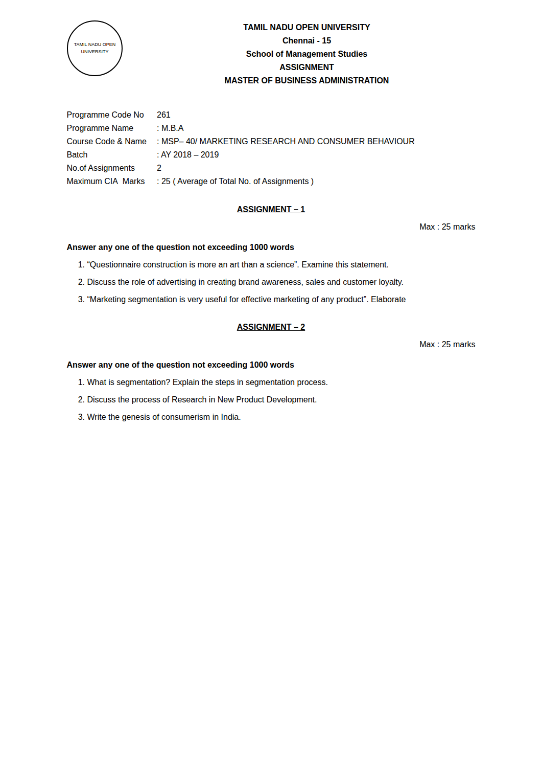TAMIL NADU OPEN UNIVERSITY
TAMIL NADU OPEN UNIVERSITY
Chennai - 15
School of Management Studies
ASSIGNMENT
MASTER OF BUSINESS ADMINISTRATION
| Programme Code No | 261 |
| Programme Name | : M.B.A |
| Course Code & Name | : MSP– 40/ MARKETING RESEARCH AND CONSUMER BEHAVIOUR |
| Batch | : AY 2018 – 2019 |
| No.of Assignments | 2 |
| Maximum CIA Marks | : 25 ( Average of Total No. of Assignments ) |
ASSIGNMENT – 1
Max : 25 marks
Answer any one of the question not exceeding 1000 words
“Questionnaire construction is more an art than a science”. Examine this statement.
Discuss the role of advertising in creating brand awareness, sales and customer loyalty.
“Marketing segmentation is very useful for effective marketing of any product”. Elaborate
ASSIGNMENT – 2
Max : 25 marks
Answer any one of the question not exceeding 1000 words
What is segmentation? Explain the steps in segmentation process.
Discuss the process of Research in New Product Development.
Write the genesis of consumerism in India.